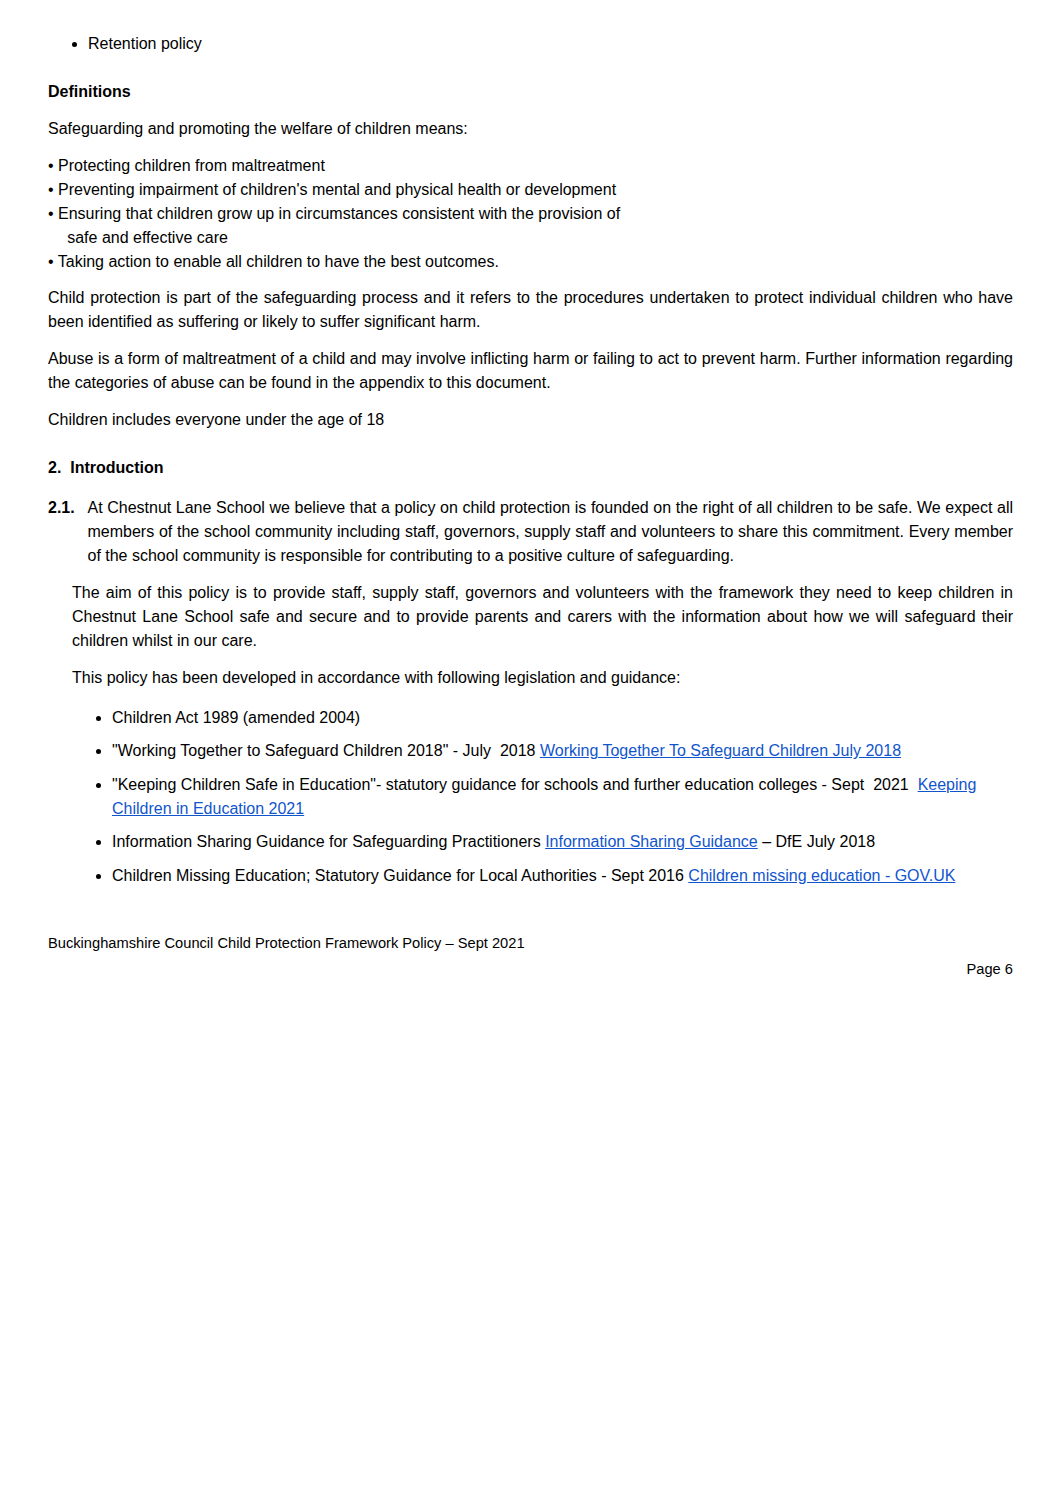Retention policy
Definitions
Safeguarding and promoting the welfare of children means:
• Protecting children from maltreatment
• Preventing impairment of children's mental and physical health or development
• Ensuring that children grow up in circumstances consistent with the provision of
safe and effective care
• Taking action to enable all children to have the best outcomes.
Child protection is part of the safeguarding process and it refers to the procedures undertaken to protect individual children who have been identified as suffering or likely to suffer significant harm.
Abuse is a form of maltreatment of a child and may involve inflicting harm or failing to act to prevent harm. Further information regarding the categories of abuse can be found in the appendix to this document.
Children includes everyone under the age of 18
2. Introduction
2.1.
At Chestnut Lane School we believe that a policy on child protection is founded on the right of all children to be safe. We expect all members of the school community including staff, governors, supply staff and volunteers to share this commitment. Every member of the school community is responsible for contributing to a positive culture of safeguarding.
The aim of this policy is to provide staff, supply staff, governors and volunteers with the framework they need to keep children in Chestnut Lane School safe and secure and to provide parents and carers with the information about how we will safeguard their children whilst in our care.
This policy has been developed in accordance with following legislation and guidance:
Children Act 1989 (amended 2004)
"Working Together to Safeguard Children 2018" - July 2018 Working Together To Safeguard Children July 2018
"Keeping Children Safe in Education"- statutory guidance for schools and further education colleges - Sept 2021 Keeping Children in Education 2021
Information Sharing Guidance for Safeguarding Practitioners Information Sharing Guidance – DfE July 2018
Children Missing Education; Statutory Guidance for Local Authorities - Sept 2016 Children missing education - GOV.UK
Buckinghamshire Council Child Protection Framework Policy – Sept 2021
Page 6